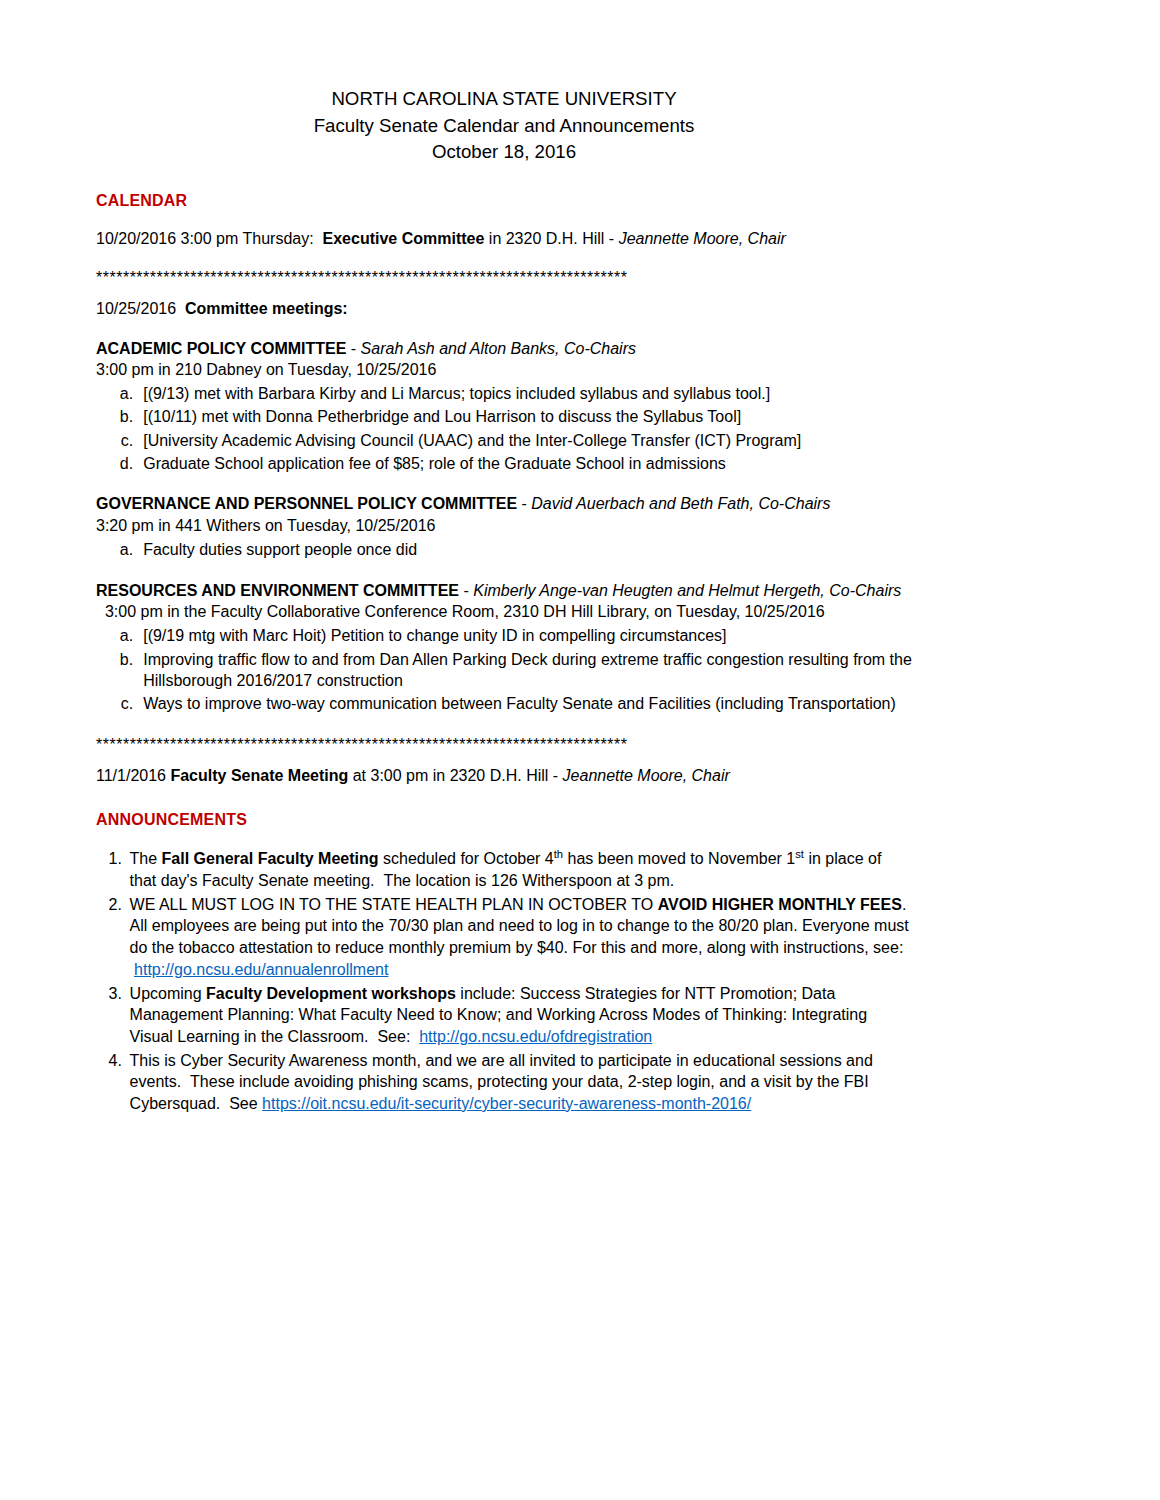NORTH CAROLINA STATE UNIVERSITY
Faculty Senate Calendar and Announcements
October 18, 2016
CALENDAR
10/20/2016 3:00 pm Thursday: Executive Committee in 2320 D.H. Hill - Jeannette Moore, Chair
*******************************************************************************
10/25/2016 Committee meetings:
ACADEMIC POLICY COMMITTEE - Sarah Ash and Alton Banks, Co-Chairs
3:00 pm in 210 Dabney on Tuesday, 10/25/2016
[(9/13) met with Barbara Kirby and Li Marcus; topics included syllabus and syllabus tool.]
[(10/11) met with Donna Petherbridge and Lou Harrison to discuss the Syllabus Tool]
[University Academic Advising Council (UAAC) and the Inter-College Transfer (ICT) Program]
Graduate School application fee of $85; role of the Graduate School in admissions
GOVERNANCE AND PERSONNEL POLICY COMMITTEE - David Auerbach and Beth Fath, Co-Chairs
3:20 pm in 441 Withers on Tuesday, 10/25/2016
Faculty duties support people once did
RESOURCES AND ENVIRONMENT COMMITTEE - Kimberly Ange-van Heugten and Helmut Hergeth, Co-Chairs 3:00 pm in the Faculty Collaborative Conference Room, 2310 DH Hill Library, on Tuesday, 10/25/2016
[(9/19 mtg with Marc Hoit) Petition to change unity ID in compelling circumstances]
Improving traffic flow to and from Dan Allen Parking Deck during extreme traffic congestion resulting from the Hillsborough 2016/2017 construction
Ways to improve two-way communication between Faculty Senate and Facilities (including Transportation)
*******************************************************************************
11/1/2016 Faculty Senate Meeting at 3:00 pm in 2320 D.H. Hill - Jeannette Moore, Chair
ANNOUNCEMENTS
The Fall General Faculty Meeting scheduled for October 4th has been moved to November 1st in place of that day's Faculty Senate meeting. The location is 126 Witherspoon at 3 pm.
WE ALL MUST LOG IN TO THE STATE HEALTH PLAN IN OCTOBER TO AVOID HIGHER MONTHLY FEES. All employees are being put into the 70/30 plan and need to log in to change to the 80/20 plan. Everyone must do the tobacco attestation to reduce monthly premium by $40. For this and more, along with instructions, see: http://go.ncsu.edu/annualenrollment
Upcoming Faculty Development workshops include: Success Strategies for NTT Promotion; Data Management Planning: What Faculty Need to Know; and Working Across Modes of Thinking: Integrating Visual Learning in the Classroom. See: http://go.ncsu.edu/ofdregistration
This is Cyber Security Awareness month, and we are all invited to participate in educational sessions and events. These include avoiding phishing scams, protecting your data, 2-step login, and a visit by the FBI Cybersquad. See https://oit.ncsu.edu/it-security/cyber-security-awareness-month-2016/